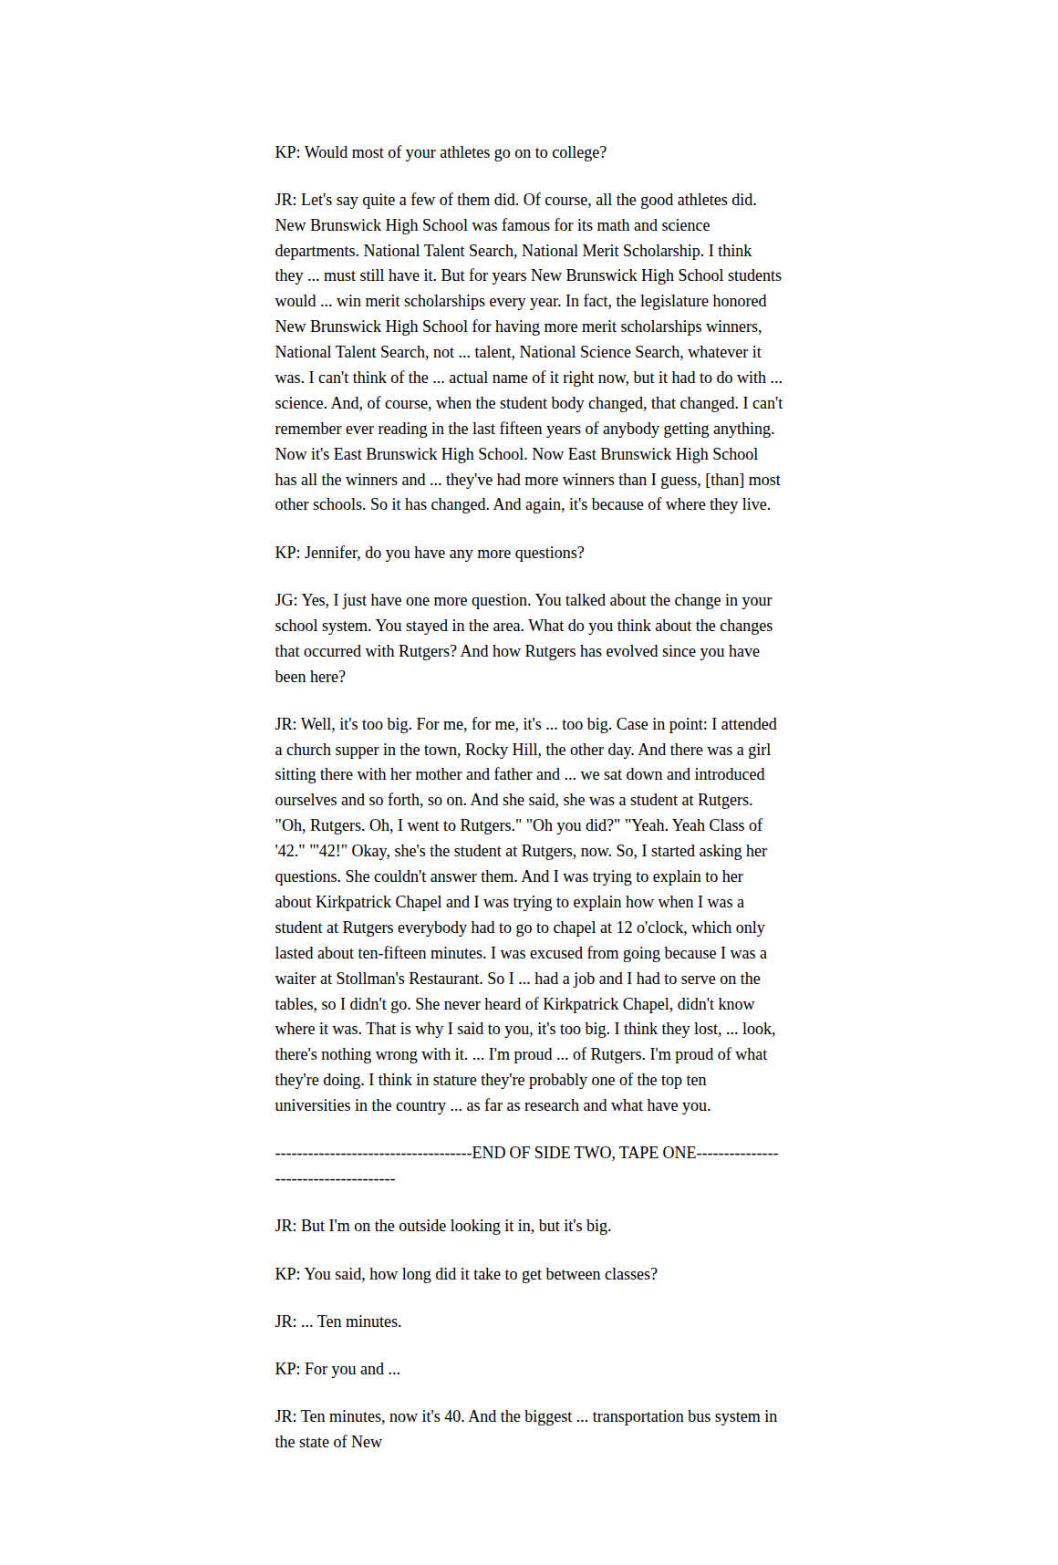KP: Would most of your athletes go on to college?
JR: Let's say quite a few of them did. Of course, all the good athletes did. New Brunswick High School was famous for its math and science departments. National Talent Search, National Merit Scholarship. I think they ... must still have it. But for years New Brunswick High School students would ... win merit scholarships every year. In fact, the legislature honored New Brunswick High School for having more merit scholarships winners, National Talent Search, not ... talent, National Science Search, whatever it was. I can't think of the ... actual name of it right now, but it had to do with ... science. And, of course, when the student body changed, that changed. I can't remember ever reading in the last fifteen years of anybody getting anything. Now it's East Brunswick High School. Now East Brunswick High School has all the winners and ... they've had more winners than I guess, [than] most other schools. So it has changed. And again, it's because of where they live.
KP: Jennifer, do you have any more questions?
JG: Yes, I just have one more question. You talked about the change in your school system. You stayed in the area. What do you think about the changes that occurred with Rutgers? And how Rutgers has evolved since you have been here?
JR: Well, it's too big. For me, for me, it's ... too big. Case in point: I attended a church supper in the town, Rocky Hill, the other day. And there was a girl sitting there with her mother and father and ... we sat down and introduced ourselves and so forth, so on. And she said, she was a student at Rutgers. "Oh, Rutgers. Oh, I went to Rutgers." "Oh you did?" "Yeah. Yeah Class of '42." "'42!" Okay, she's the student at Rutgers, now. So, I started asking her questions. She couldn't answer them. And I was trying to explain to her about Kirkpatrick Chapel and I was trying to explain how when I was a student at Rutgers everybody had to go to chapel at 12 o'clock, which only lasted about ten-fifteen minutes. I was excused from going because I was a waiter at Stollman's Restaurant. So I ... had a job and I had to serve on the tables, so I didn't go. She never heard of Kirkpatrick Chapel, didn't know where it was. That is why I said to you, it's too big. I think they lost, ... look, there's nothing wrong with it. ... I'm proud ... of Rutgers. I'm proud of what they're doing. I think in stature they're probably one of the top ten universities in the country ... as far as research and what have you.
------------------------------------END OF SIDE TWO, TAPE ONE-------------------------------------
JR: But I'm on the outside looking it in, but it's big.
KP: You said, how long did it take to get between classes?
JR: ... Ten minutes.
KP: For you and ...
JR: Ten minutes, now it's 40. And the biggest ... transportation bus system in the state of New